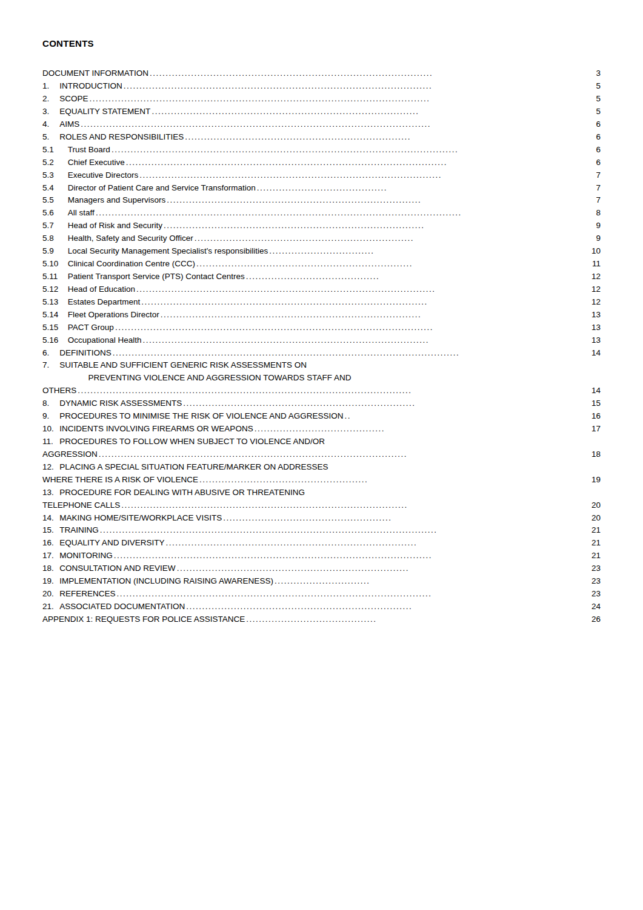CONTENTS
DOCUMENT INFORMATION......................................................................................... 3
1. INTRODUCTION................................................................................................. 5
2. SCOPE........................................................................................................... 5
3. EQUALITY STATEMENT.................................................................................... 5
4. AIMS.............................................................................................................. 6
5. ROLES AND RESPONSIBILITIES....................................................................... 6
5.1 Trust Board............................................................................................................. 6
5.2 Chief Executive..................................................................................................... 6
5.3 Executive Directors............................................................................................... 7
5.4 Director of Patient Care and Service Transformation......................................... 7
5.5 Managers and Supervisors................................................................................ 7
5.6 All staff................................................................................................................... 8
5.7 Head of Risk and Security.................................................................................. 9
5.8 Health, Safety and Security Officer..................................................................... 9
5.9 Local Security Management Specialist's responsibilities................................. 10
5.10 Clinical Coordination Centre (CCC).................................................................... 11
5.11 Patient Transport Service (PTS) Contact Centres.......................................... 12
5.12 Head of Education.............................................................................................. 12
5.13 Estates Department.......................................................................................... 12
5.14 Fleet Operations Director.................................................................................. 13
5.15 PACT Group.................................................................................................... 13
5.16 Occupational Health.......................................................................................... 13
6. DEFINITIONS............................................................................................................. 14
7. SUITABLE AND SUFFICIENT GENERIC RISK ASSESSMENTS ON
PREVENTING VIOLENCE AND AGGRESSION TOWARDS STAFF AND
OTHERS......................................................................................................... 14
8. DYNAMIC RISK ASSESSMENTS......................................................................... 15
9. PROCEDURES TO MINIMISE THE RISK OF VIOLENCE AND AGGRESSION.. 16
10. INCIDENTS INVOLVING FIREARMS OR WEAPONS......................................... 17
11. PROCEDURES TO FOLLOW WHEN SUBJECT TO VIOLENCE AND/OR
AGGRESSION................................................................................................. 18
12. PLACING A SPECIAL SITUATION FEATURE/MARKER ON ADDRESSES
WHERE THERE IS A RISK OF VIOLENCE..................................................... 19
13. PROCEDURE FOR DEALING WITH ABUSIVE OR THREATENING
TELEPHONE CALLS.......................................................................................... 20
14. MAKING HOME/SITE/WORKPLACE VISITS..................................................... 20
15. TRAINING.......................................................................................................... 21
16. EQUALITY AND DIVERSITY............................................................................... 21
17. MONITORING.................................................................................................... 21
18. CONSULTATION AND REVIEW......................................................................... 23
19. IMPLEMENTATION (INCLUDING RAISING AWARENESS).............................. 23
20. REFERENCES................................................................................................... 23
21. ASSOCIATED DOCUMENTATION....................................................................... 24
APPENDIX 1: REQUESTS FOR POLICE ASSISTANCE......................................... 26